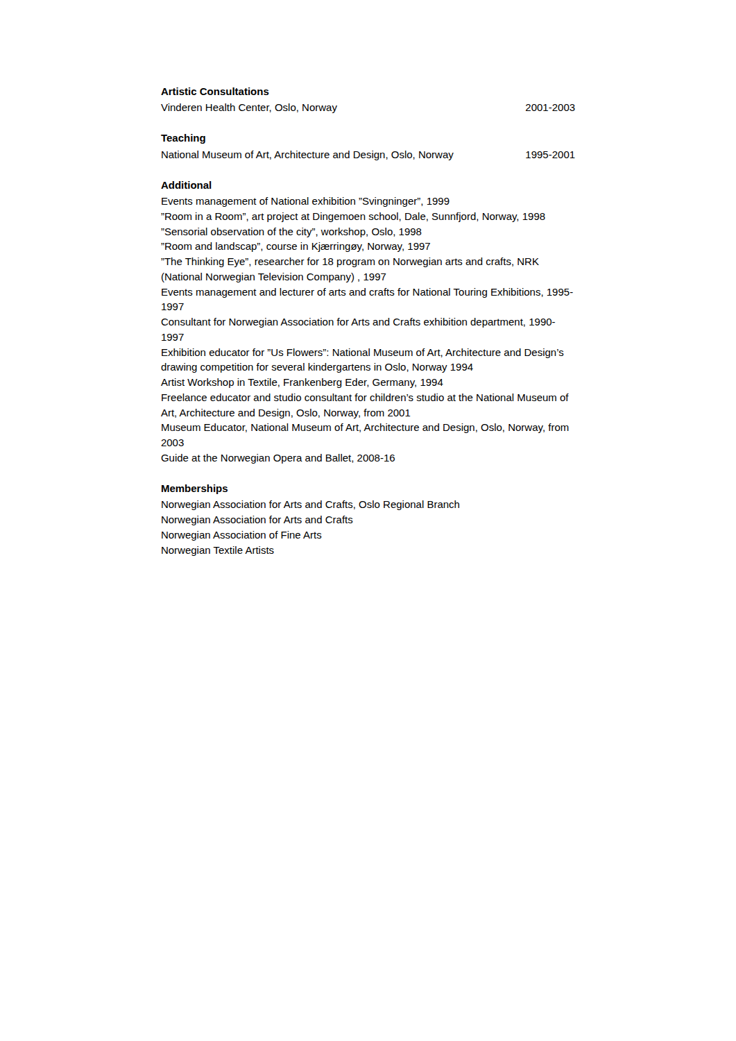Artistic Consultations
Vinderen Health Center, Oslo, Norway 2001-2003
Teaching
National Museum of Art, Architecture and Design, Oslo, Norway 1995-2001
Additional
Events management of National exhibition ”Svingninger”, 1999
”Room in a Room”, art project at Dingemoen school, Dale, Sunnfjord, Norway, 1998
”Sensorial observation of the city”, workshop, Oslo, 1998
”Room and landscap”, course in Kjærringøy, Norway, 1997
”The Thinking Eye”, researcher for 18 program on Norwegian arts and crafts, NRK (National Norwegian Television Company) , 1997
Events management and lecturer of arts and crafts for National Touring Exhibitions, 1995-1997
Consultant for Norwegian Association for Arts and Crafts exhibition department, 1990-1997
Exhibition educator for ”Us Flowers”: National Museum of Art, Architecture and Design’s drawing competition for several kindergartens in Oslo, Norway 1994
Artist Workshop in Textile, Frankenberg Eder, Germany, 1994
Freelance educator and studio consultant for children’s studio at the National Museum of Art, Architecture and Design, Oslo, Norway, from 2001
Museum Educator, National Museum of Art, Architecture and Design, Oslo, Norway, from 2003
Guide at the Norwegian Opera and Ballet, 2008-16
Memberships
Norwegian Association for Arts and Crafts, Oslo Regional Branch
Norwegian Association for Arts and Crafts
Norwegian Association of Fine Arts
Norwegian Textile Artists